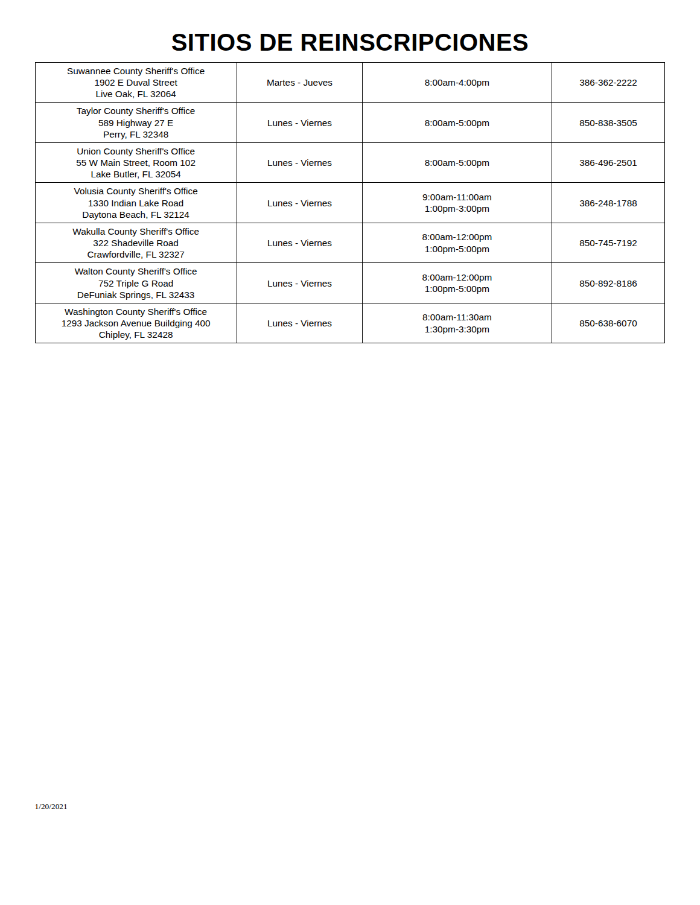SITIOS DE REINSCRIPCIONES
| Suwannee County Sheriff's Office 1902 E Duval Street Live Oak, FL 32064 | Martes - Jueves | 8:00am-4:00pm | 386-362-2222 |
| Taylor County Sheriff's Office 589 Highway 27 E Perry, FL 32348 | Lunes - Viernes | 8:00am-5:00pm | 850-838-3505 |
| Union County Sheriff's Office 55 W Main Street, Room 102 Lake Butler, FL 32054 | Lunes - Viernes | 8:00am-5:00pm | 386-496-2501 |
| Volusia County Sheriff's Office 1330 Indian Lake Road Daytona Beach, FL 32124 | Lunes - Viernes | 9:00am-11:00am 1:00pm-3:00pm | 386-248-1788 |
| Wakulla County Sheriff's Office 322 Shadeville Road Crawfordville, FL 32327 | Lunes - Viernes | 8:00am-12:00pm 1:00pm-5:00pm | 850-745-7192 |
| Walton County Sheriff's Office 752 Triple G Road DeFuniak Springs, FL 32433 | Lunes - Viernes | 8:00am-12:00pm 1:00pm-5:00pm | 850-892-8186 |
| Washington County Sheriff's Office 1293 Jackson Avenue Buildging 400 Chipley, FL 32428 | Lunes - Viernes | 8:00am-11:30am 1:30pm-3:30pm | 850-638-6070 |
1/20/2021